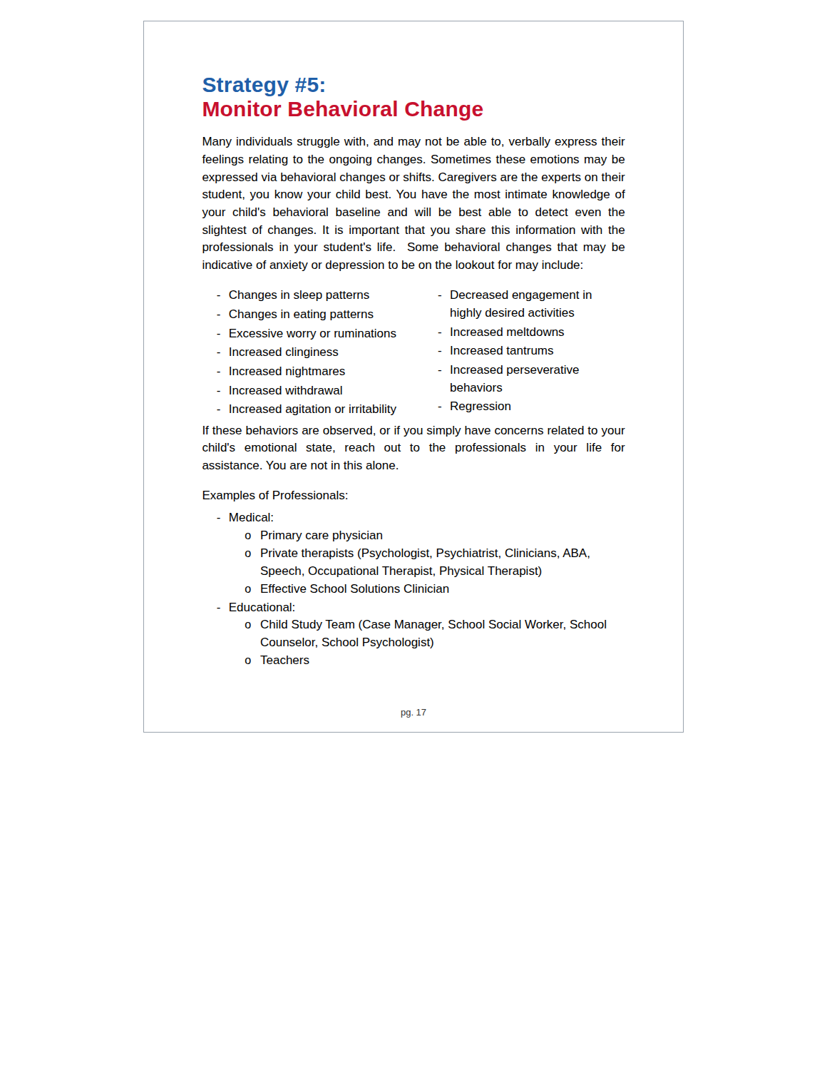Strategy #5: Monitor Behavioral Change
Many individuals struggle with, and may not be able to, verbally express their feelings relating to the ongoing changes. Sometimes these emotions may be expressed via behavioral changes or shifts. Caregivers are the experts on their student, you know your child best. You have the most intimate knowledge of your child's behavioral baseline and will be best able to detect even the slightest of changes. It is important that you share this information with the professionals in your student's life. Some behavioral changes that may be indicative of anxiety or depression to be on the lookout for may include:
Changes in sleep patterns
Changes in eating patterns
Excessive worry or ruminations
Increased clinginess
Increased nightmares
Increased withdrawal
Increased agitation or irritability
Decreased engagement in highly desired activities
Increased meltdowns
Increased tantrums
Increased perseverative behaviors
Regression
If these behaviors are observed, or if you simply have concerns related to your child's emotional state, reach out to the professionals in your life for assistance. You are not in this alone.
Examples of Professionals:
Medical:
Primary care physician
Private therapists (Psychologist, Psychiatrist, Clinicians, ABA, Speech, Occupational Therapist, Physical Therapist)
Effective School Solutions Clinician
Educational:
Child Study Team (Case Manager, School Social Worker, School Counselor, School Psychologist)
Teachers
pg. 17